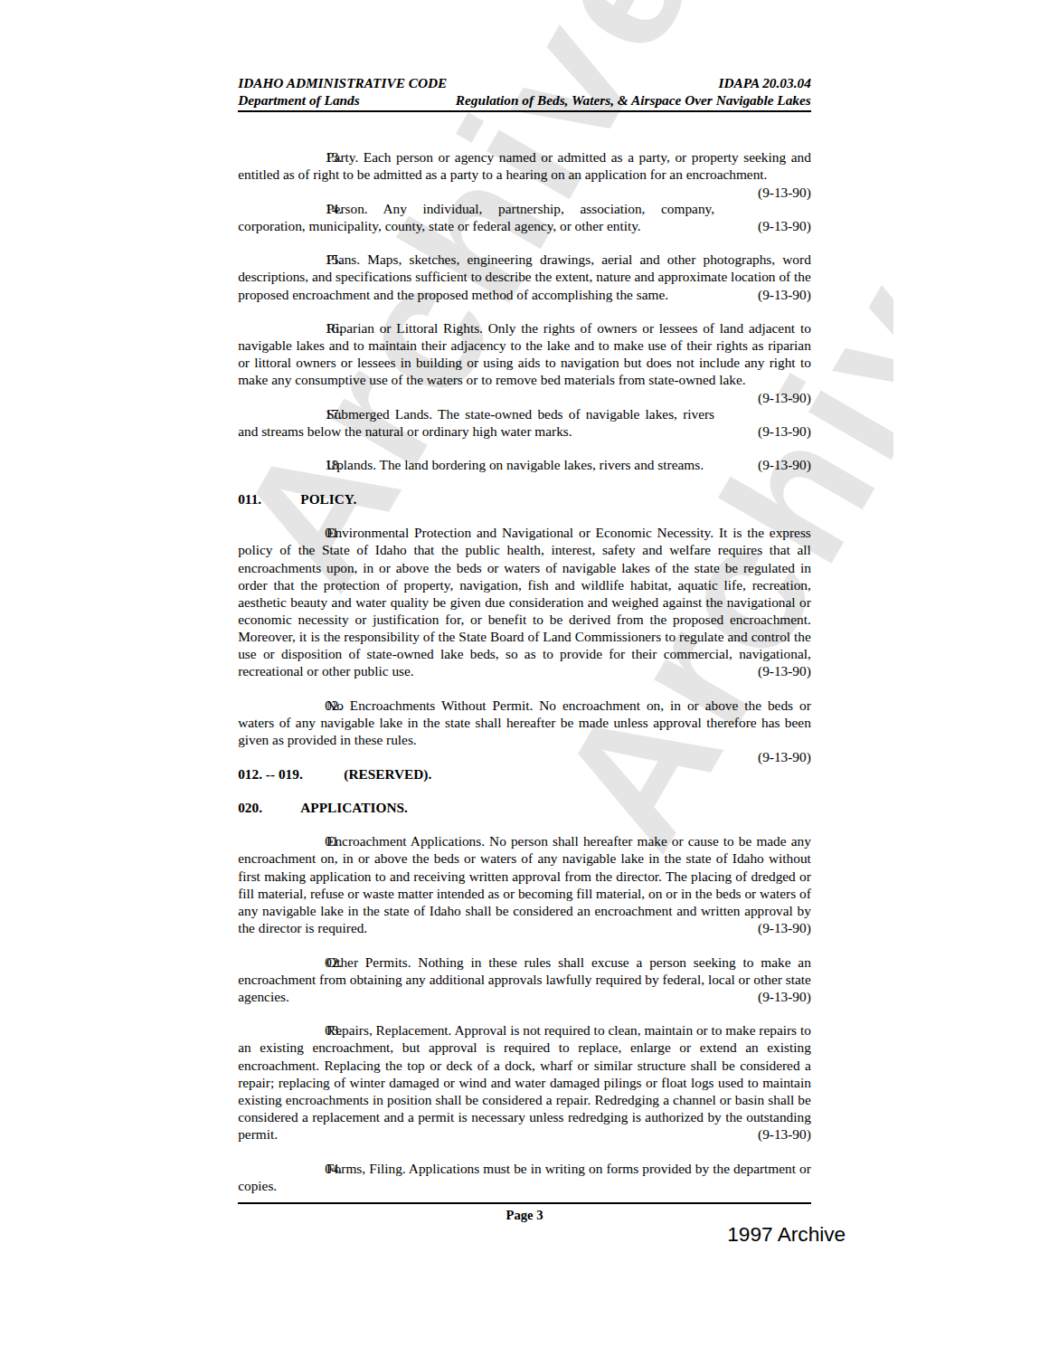Archive Archive
| IDAHO ADMINISTRATIVE CODE | IDAPA 20.03.04 |
| Department of Lands | Regulation of Beds, Waters, & Airspace Over Navigable Lakes |
13. Party. Each person or agency named or admitted as a party, or property seeking and entitled as of right to be admitted as a party to a hearing on an application for an encroachment.(9-13-90)
14. Person. Any individual, partnership, association, company, corporation, municipality, county, state or federal agency, or other entity.(9-13-90)
15. Plans. Maps, sketches, engineering drawings, aerial and other photographs, word descriptions, and specifications sufficient to describe the extent, nature and approximate location of the proposed encroachment and the proposed method of accomplishing the same.(9-13-90)
16. Riparian or Littoral Rights. Only the rights of owners or lessees of land adjacent to navigable lakes and to maintain their adjacency to the lake and to make use of their rights as riparian or littoral owners or lessees in building or using aids to navigation but does not include any right to make any consumptive use of the waters or to remove bed materials from state-owned lake.(9-13-90)
17. Submerged Lands. The state-owned beds of navigable lakes, rivers and streams below the natural or ordinary high water marks.(9-13-90)
18. Uplands. The land bordering on navigable lakes, rivers and streams.(9-13-90)
011. POLICY.
01. Environmental Protection and Navigational or Economic Necessity. It is the express policy of the State of Idaho that the public health, interest, safety and welfare requires that all encroachments upon, in or above the beds or waters of navigable lakes of the state be regulated in order that the protection of property, navigation, fish and wildlife habitat, aquatic life, recreation, aesthetic beauty and water quality be given due consideration and weighed against the navigational or economic necessity or justification for, or benefit to be derived from the proposed encroachment. Moreover, it is the responsibility of the State Board of Land Commissioners to regulate and control the use or disposition of state-owned lake beds, so as to provide for their commercial, navigational, recreational or other public use.(9-13-90)
02. No Encroachments Without Permit. No encroachment on, in or above the beds or waters of any navigable lake in the state shall hereafter be made unless approval therefore has been given as provided in these rules.
(9-13-90)
012. -- 019.(RESERVED).
020. APPLICATIONS.
01. Encroachment Applications. No person shall hereafter make or cause to be made any encroachment on, in or above the beds or waters of any navigable lake in the state of Idaho without first making application to and receiving written approval from the director. The placing of dredged or fill material, refuse or waste matter intended as or becoming fill material, on or in the beds or waters of any navigable lake in the state of Idaho shall be considered an encroachment and written approval by the director is required.(9-13-90)
02. Other Permits. Nothing in these rules shall excuse a person seeking to make an encroachment from obtaining any additional approvals lawfully required by federal, local or other state agencies.(9-13-90)
03. Repairs, Replacement. Approval is not required to clean, maintain or to make repairs to an existing encroachment, but approval is required to replace, enlarge or extend an existing encroachment. Replacing the top or deck of a dock, wharf or similar structure shall be considered a repair; replacing of winter damaged or wind and water damaged pilings or float logs used to maintain existing encroachments in position shall be considered a repair. Redredging a channel or basin shall be considered a replacement and a permit is necessary unless redredging is authorized by the outstanding permit.(9-13-90)
04. Forms, Filing. Applications must be in writing on forms provided by the department or copies.
Page 3
1997 Archive